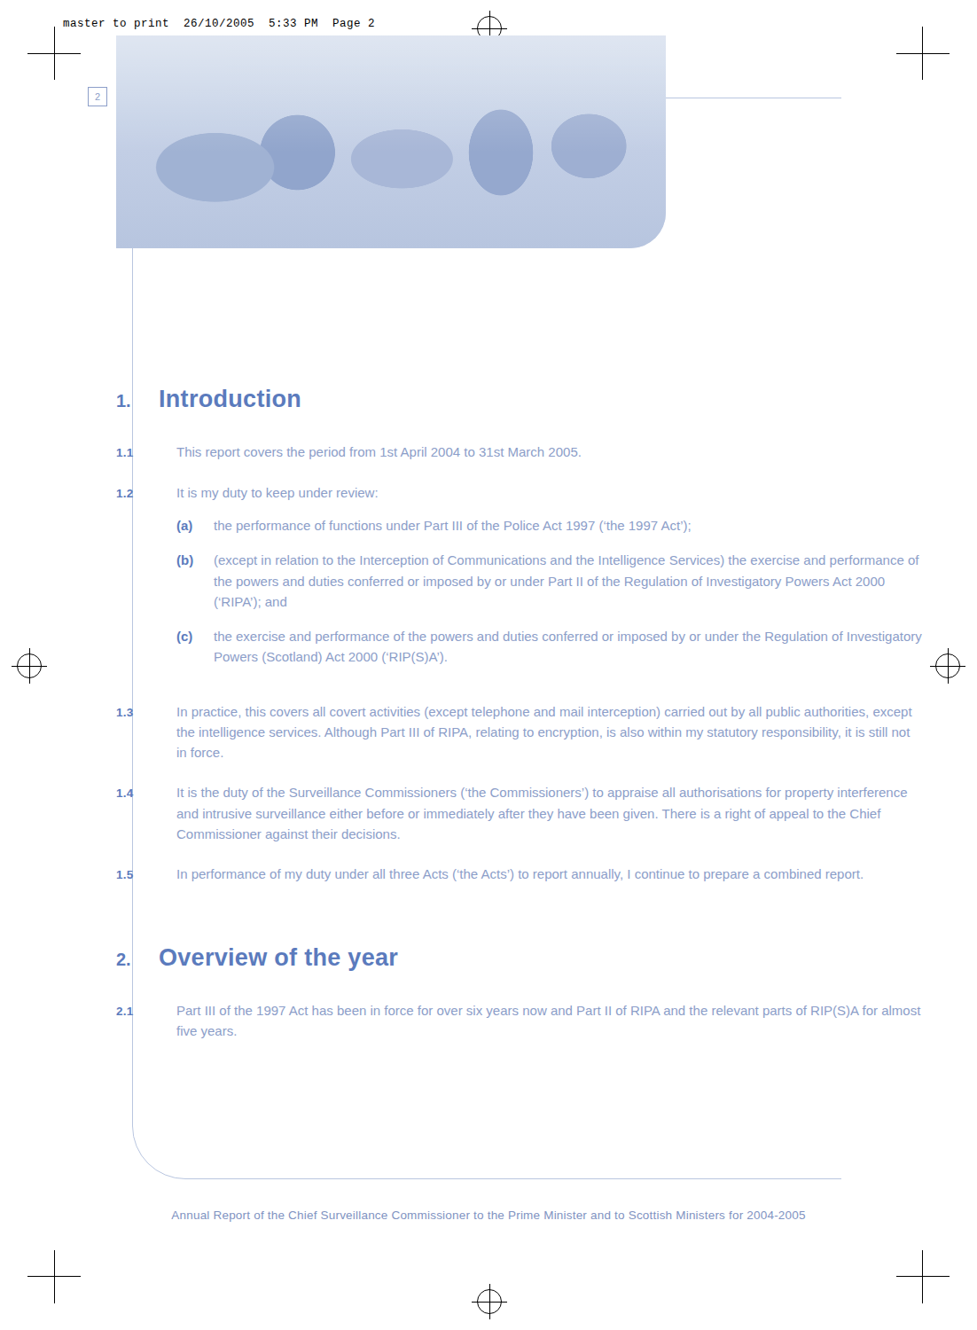master to print 26/10/2005 5:33 PM Page 2
2
1.
Introduction
1.1
This report covers the period from 1st April 2004 to 31st March 2005.
1.2
It is my duty to keep under review:
(a) the performance of functions under Part III of the Police Act 1997 (‘the 1997 Act’);
(b)(except in relation to the Interception of Communications and the Intelligence Services) the exercise and performance of the powers and duties conferred or imposed by or under Part II of the Regulation of Investigatory Powers Act 2000 (‘RIPA’); and
(c) the exercise and performance of the powers and duties conferred or imposed by or under the Regulation of Investigatory Powers (Scotland) Act 2000 (‘RIP(S)A’).
1.3
In practice, this covers all covert activities (except telephone and mail interception) carried out by all public authorities, except the intelligence services. Although Part III of RIPA, relating to encryption, is also within my statutory responsibility, it is still not in force.
1.4
It is the duty of the Surveillance Commissioners (‘the Commissioners’) to appraise all authorisations for property interference and intrusive surveillance either before or immediately after they have been given. There is a right of appeal to the Chief Commissioner against their decisions.
1.5
In performance of my duty under all three Acts (‘the Acts’) to report annually, I continue to prepare a combined report.
2.
Overview of the year
2.1
Part III of the 1997 Act has been in force for over six years now and Part II of RIPA and the relevant parts of RIP(S)A for almost five years.
Annual Report of the Chief Surveillance Commissioner to the Prime Minister and to Scottish Ministers for 2004-2005